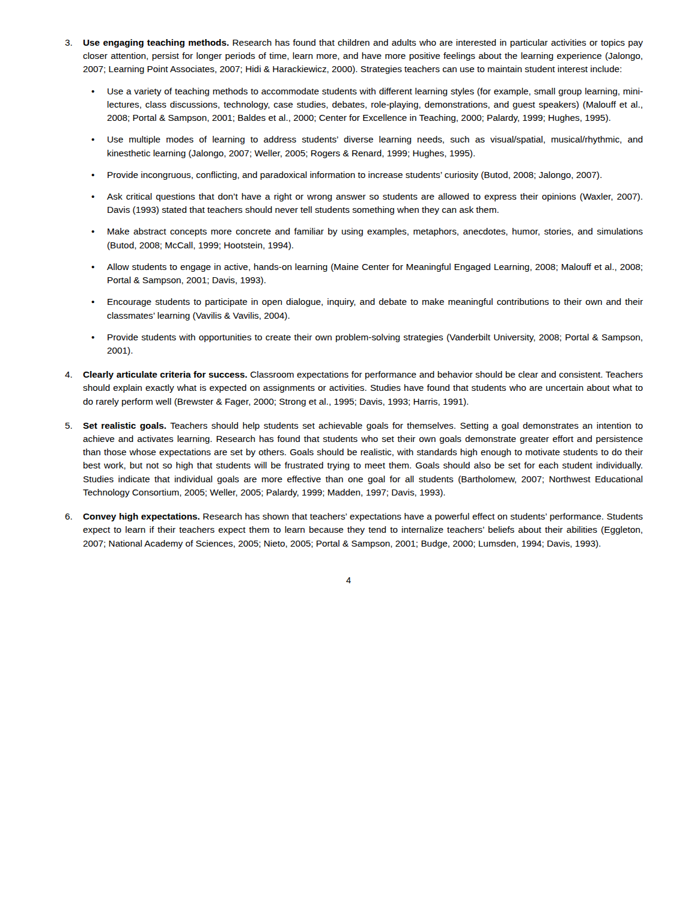Use engaging teaching methods. Research has found that children and adults who are interested in particular activities or topics pay closer attention, persist for longer periods of time, learn more, and have more positive feelings about the learning experience (Jalongo, 2007; Learning Point Associates, 2007; Hidi & Harackiewicz, 2000). Strategies teachers can use to maintain student interest include:
Use a variety of teaching methods to accommodate students with different learning styles (for example, small group learning, mini-lectures, class discussions, technology, case studies, debates, role-playing, demonstrations, and guest speakers) (Malouff et al., 2008; Portal & Sampson, 2001; Baldes et al., 2000; Center for Excellence in Teaching, 2000; Palardy, 1999; Hughes, 1995).
Use multiple modes of learning to address students’ diverse learning needs, such as visual/spatial, musical/rhythmic, and kinesthetic learning (Jalongo, 2007; Weller, 2005; Rogers & Renard, 1999; Hughes, 1995).
Provide incongruous, conflicting, and paradoxical information to increase students’ curiosity (Butod, 2008; Jalongo, 2007).
Ask critical questions that don’t have a right or wrong answer so students are allowed to express their opinions (Waxler, 2007). Davis (1993) stated that teachers should never tell students something when they can ask them.
Make abstract concepts more concrete and familiar by using examples, metaphors, anecdotes, humor, stories, and simulations (Butod, 2008; McCall, 1999; Hootstein, 1994).
Allow students to engage in active, hands-on learning (Maine Center for Meaningful Engaged Learning, 2008; Malouff et al., 2008; Portal & Sampson, 2001; Davis, 1993).
Encourage students to participate in open dialogue, inquiry, and debate to make meaningful contributions to their own and their classmates’ learning (Vavilis & Vavilis, 2004).
Provide students with opportunities to create their own problem-solving strategies (Vanderbilt University, 2008; Portal & Sampson, 2001).
Clearly articulate criteria for success. Classroom expectations for performance and behavior should be clear and consistent. Teachers should explain exactly what is expected on assignments or activities. Studies have found that students who are uncertain about what to do rarely perform well (Brewster & Fager, 2000; Strong et al., 1995; Davis, 1993; Harris, 1991).
Set realistic goals. Teachers should help students set achievable goals for themselves. Setting a goal demonstrates an intention to achieve and activates learning. Research has found that students who set their own goals demonstrate greater effort and persistence than those whose expectations are set by others. Goals should be realistic, with standards high enough to motivate students to do their best work, but not so high that students will be frustrated trying to meet them. Goals should also be set for each student individually. Studies indicate that individual goals are more effective than one goal for all students (Bartholomew, 2007; Northwest Educational Technology Consortium, 2005; Weller, 2005; Palardy, 1999; Madden, 1997; Davis, 1993).
Convey high expectations. Research has shown that teachers’ expectations have a powerful effect on students’ performance. Students expect to learn if their teachers expect them to learn because they tend to internalize teachers’ beliefs about their abilities (Eggleton, 2007; National Academy of Sciences, 2005; Nieto, 2005; Portal & Sampson, 2001; Budge, 2000; Lumsden, 1994; Davis, 1993).
4